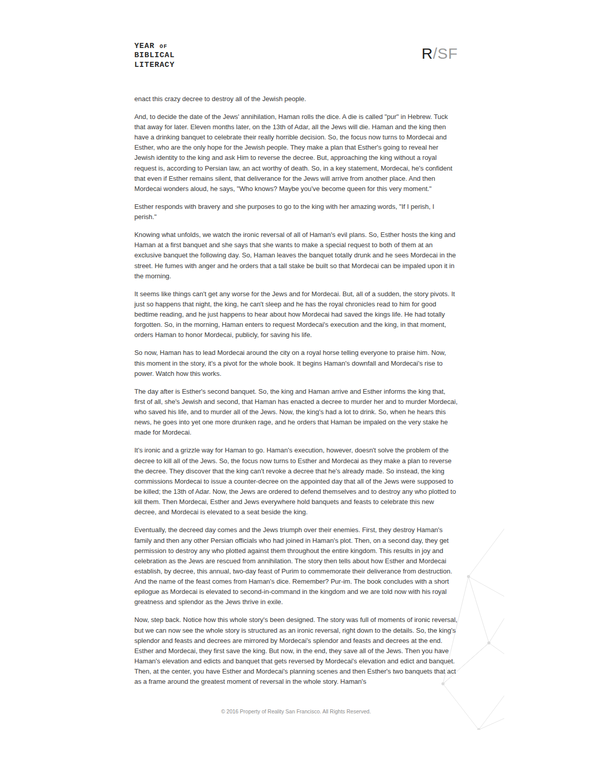YEAR OF
BIBLICAL
LITERACY
R/SF
enact this crazy decree to destroy all of the Jewish people.
And, to decide the date of the Jews' annihilation, Haman rolls the dice. A die is called "pur" in Hebrew. Tuck that away for later. Eleven months later, on the 13th of Adar, all the Jews will die. Haman and the king then have a drinking banquet to celebrate their really horrible decision. So, the focus now turns to Mordecai and Esther, who are the only hope for the Jewish people. They make a plan that Esther's going to reveal her Jewish identity to the king and ask Him to reverse the decree. But, approaching the king without a royal request is, according to Persian law, an act worthy of death. So, in a key statement, Mordecai, he's confident that even if Esther remains silent, that deliverance for the Jews will arrive from another place. And then Mordecai wonders aloud, he says, "Who knows? Maybe you've become queen for this very moment."
Esther responds with bravery and she purposes to go to the king with her amazing words, "If I perish, I perish."
Knowing what unfolds, we watch the ironic reversal of all of Haman's evil plans. So, Esther hosts the king and Haman at a first banquet and she says that she wants to make a special request to both of them at an exclusive banquet the following day. So, Haman leaves the banquet totally drunk and he sees Mordecai in the street. He fumes with anger and he orders that a tall stake be built so that Mordecai can be impaled upon it in the morning.
It seems like things can't get any worse for the Jews and for Mordecai. But, all of a sudden, the story pivots. It just so happens that night, the king, he can't sleep and he has the royal chronicles read to him for good bedtime reading, and he just happens to hear about how Mordecai had saved the kings life. He had totally forgotten. So, in the morning, Haman enters to request Mordecai's execution and the king, in that moment, orders Haman to honor Mordecai, publicly, for saving his life.
So now, Haman has to lead Mordecai around the city on a royal horse telling everyone to praise him. Now, this moment in the story, it's a pivot for the whole book. It begins Haman's downfall and Mordecai's rise to power. Watch how this works.
The day after is Esther's second banquet. So, the king and Haman arrive and Esther informs the king that, first of all, she's Jewish and second, that Haman has enacted a decree to murder her and to murder Mordecai, who saved his life, and to murder all of the Jews. Now, the king's had a lot to drink. So, when he hears this news, he goes into yet one more drunken rage, and he orders that Haman be impaled on the very stake he made for Mordecai.
It's ironic and a grizzle way for Haman to go. Haman's execution, however, doesn't solve the problem of the decree to kill all of the Jews. So, the focus now turns to Esther and Mordecai as they make a plan to reverse the decree. They discover that the king can't revoke a decree that he's already made. So instead, the king commissions Mordecai to issue a counter-decree on the appointed day that all of the Jews were supposed to be killed; the 13th of Adar. Now, the Jews are ordered to defend themselves and to destroy any who plotted to kill them. Then Mordecai, Esther and Jews everywhere hold banquets and feasts to celebrate this new decree, and Mordecai is elevated to a seat beside the king.
Eventually, the decreed day comes and the Jews triumph over their enemies. First, they destroy Haman's family and then any other Persian officials who had joined in Haman's plot. Then, on a second day, they get permission to destroy any who plotted against them throughout the entire kingdom. This results in joy and celebration as the Jews are rescued from annihilation. The story then tells about how Esther and Mordecai establish, by decree, this annual, two-day feast of Purim to commemorate their deliverance from destruction. And the name of the feast comes from Haman's dice. Remember? Pur-im. The book concludes with a short epilogue as Mordecai is elevated to second-in-command in the kingdom and we are told now with his royal greatness and splendor as the Jews thrive in exile.
Now, step back. Notice how this whole story's been designed. The story was full of moments of ironic reversal, but we can now see the whole story is structured as an ironic reversal, right down to the details. So, the king's splendor and feasts and decrees are mirrored by Mordecai's splendor and feasts and decrees at the end. Esther and Mordecai, they first save the king. But now, in the end, they save all of the Jews. Then you have Haman's elevation and edicts and banquet that gets reversed by Mordecai's elevation and edict and banquet. Then, at the center, you have Esther and Mordecai's planning scenes and then Esther's two banquets that act as a frame around the greatest moment of reversal in the whole story. Haman's
© 2016 Property of Reality San Francisco. All Rights Reserved.